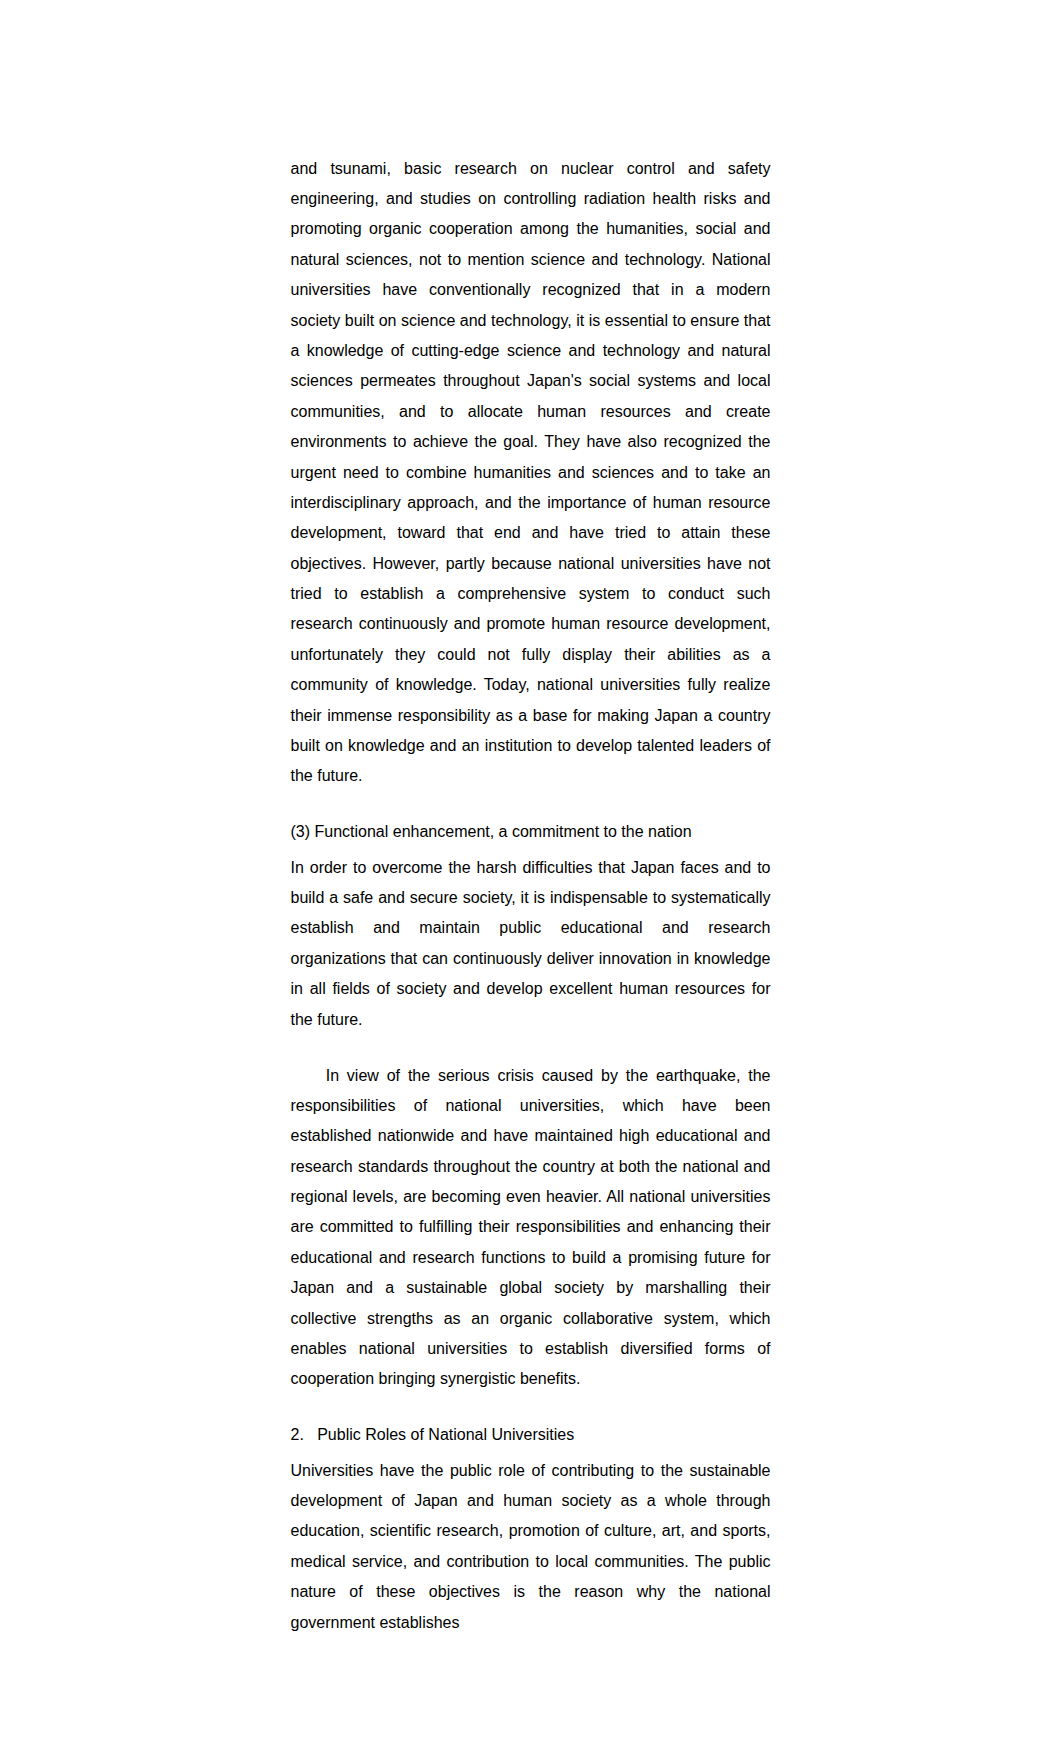and tsunami, basic research on nuclear control and safety engineering, and studies on controlling radiation health risks and promoting organic cooperation among the humanities, social and natural sciences, not to mention science and technology. National universities have conventionally recognized that in a modern society built on science and technology, it is essential to ensure that a knowledge of cutting-edge science and technology and natural sciences permeates throughout Japan's social systems and local communities, and to allocate human resources and create environments to achieve the goal. They have also recognized the urgent need to combine humanities and sciences and to take an interdisciplinary approach, and the importance of human resource development, toward that end and have tried to attain these objectives. However, partly because national universities have not tried to establish a comprehensive system to conduct such research continuously and promote human resource development, unfortunately they could not fully display their abilities as a community of knowledge. Today, national universities fully realize their immense responsibility as a base for making Japan a country built on knowledge and an institution to develop talented leaders of the future.
(3) Functional enhancement, a commitment to the nation
In order to overcome the harsh difficulties that Japan faces and to build a safe and secure society, it is indispensable to systematically establish and maintain public educational and research organizations that can continuously deliver innovation in knowledge in all fields of society and develop excellent human resources for the future.
In view of the serious crisis caused by the earthquake, the responsibilities of national universities, which have been established nationwide and have maintained high educational and research standards throughout the country at both the national and regional levels, are becoming even heavier. All national universities are committed to fulfilling their responsibilities and enhancing their educational and research functions to build a promising future for Japan and a sustainable global society by marshalling their collective strengths as an organic collaborative system, which enables national universities to establish diversified forms of cooperation bringing synergistic benefits.
2. Public Roles of National Universities
Universities have the public role of contributing to the sustainable development of Japan and human society as a whole through education, scientific research, promotion of culture, art, and sports, medical service, and contribution to local communities. The public nature of these objectives is the reason why the national government establishes